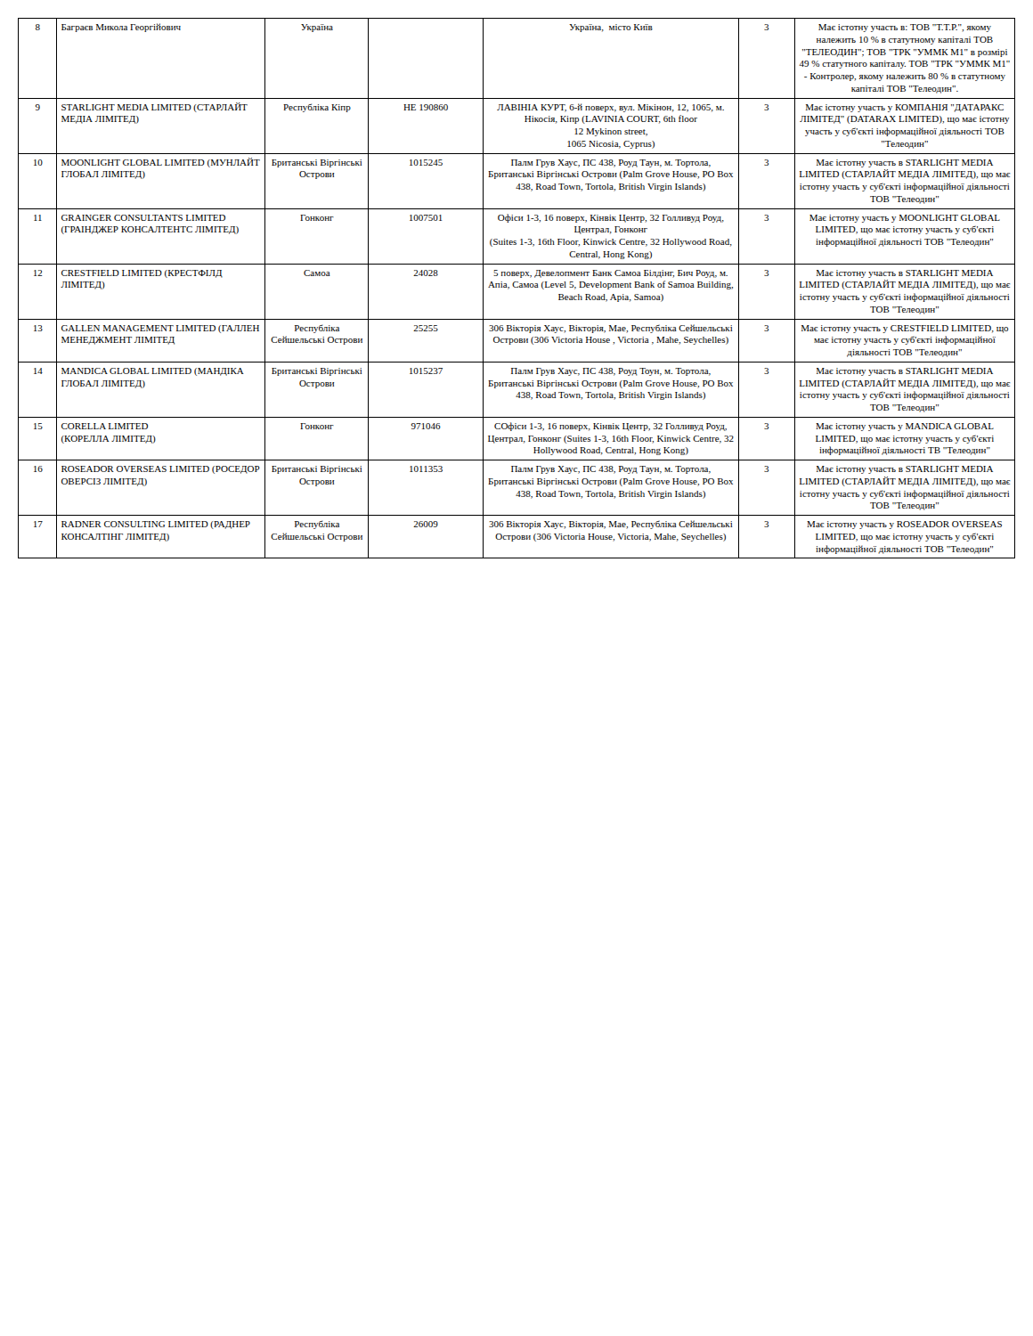| 8 | Баграєв Микола Георгійович | Україна | | Україна, місто Київ | 3 | Має істотну участь в: ТОВ "Т.Т.Р.", якому належить 10 % в статутному капіталі ТОВ "ТЕЛЕОДИН"; ТОВ "ТРК "УММК М1" в розмірі 49 % статутного капіталу. ТОВ "ТРК "УММК М1" - Контролер, якому належить 80 % в статутному капіталі ТОВ "Телеодин". |
| 9 | STARLIGHT MEDIA LIMITED (СТАРЛАЙТ МЕДІА ЛІМІТЕД) | Республіка Кіпр | НЕ 190860 | ЛАВІНІА КУРТ, 6-й поверх, вул. Мікінон, 12, 1065, м. Нікосія, Кіпр (LAVINIA COURT, 6th floor 12 Mykinon street, 1065 Nicosia, Cyprus) | 3 | Має істотну участь у КОМПАНІЯ "ДАТАРАКС ЛІМІТЕД" (DATARAX LIMITED), що має істотну участь у суб'єкті інформаційної діяльності ТОВ "Телеодин" |
| 10 | MOONLIGHT GLOBAL LIMITED (МУНЛАЙТ ГЛОБАЛ ЛІМІТЕД) | Британські Віргінські Острови | 1015245 | Палм Грув Хаус, ПС 438, Роуд Таун, м. Тортола, Британські Віргінські Острови (Palm Grove House, PO Box 438, Road Town, Tortola, British Virgin Islands) | 3 | Має істотну участь в STARLIGHT MEDIA LIMITED (СТАРЛАЙТ МЕДІА ЛІМІТЕД), що має істотну участь у суб'єкті інформаційної діяльності ТОВ "Телеодин" |
| 11 | GRAINGER CONSULTANTS LIMITED (ГРАІНДЖЕР КОНСАЛТЕНТС ЛІМІТЕД) | Гонконг | 1007501 | Офіси 1-3, 16 поверх, Кінвік Центр, 32 Голливуд Роуд, Централ, Гонконг (Suites 1-3, 16th Floor, Kinwick Centre, 32 Hollywood Road, Central, Hong Kong) | 3 | Має істотну участь у MOONLIGHT GLOBAL LIMITED, що має істотну участь у суб'єкті інформаційної діяльності ТОВ "Телеодин" |
| 12 | CRESTFIELD LIMITED (КРЕСТФІЛД ЛІМІТЕД) | Самоа | 24028 | 5 поверх, Девелопмент Банк Самоа Білдінг, Бич Роуд, м. Апіа, Самоа (Level 5, Development Bank of Samoa Building, Beach Road, Apia, Samoa) | 3 | Має істотну участь в STARLIGHT MEDIA LIMITED (СТАРЛАЙТ МЕДІА ЛІМІТЕД), що має істотну участь у суб'єкті інформаційної діяльності ТОВ "Телеодин" |
| 13 | GALLEN MANAGEMENT LIMITED (ГАЛЛЕН МЕНЕДЖМЕНТ ЛІМІТЕД | Республіка Сейшельські Острови | 25255 | 306 Вікторія Хаус, Вікторія, Мае, Республіка Сейшельські Острови (306 Victoria House , Victoria , Mahe, Seychelles) | 3 | Має істотну участь у CRESTFIELD LIMITED, що має істотну участь у суб'єкті інформаційної діяльності ТОВ "Телеодин" |
| 14 | MANDICA GLOBAL LIMITED (МАНДІКА ГЛОБАЛ ЛІМІТЕД) | Британські Віргінські Острови | 1015237 | Палм Грув Хаус, ПС 438, Роуд Тоун, м. Тортола, Британські Віргінські Острови (Palm Grove House, PO Box 438, Road Town, Tortola, British Virgin Islands) | 3 | Має істотну участь в STARLIGHT MEDIA LIMITED (СТАРЛАЙТ МЕДІА ЛІМІТЕД), що має істотну участь у суб'єкті інформаційної діяльності ТОВ "Телеодин" |
| 15 | CORELLA LIMITED (КОРЕЛЛА ЛІМІТЕД) | Гонконг | 971046 | СОфіси 1-3, 16 поверх, Кінвік Центр, 32 Голливуд Роуд, Централ, Гонконг (Suites 1-3, 16th Floor, Kinwick Centre, 32 Hollywood Road, Central, Hong Kong) | 3 | Має істотну участь у MANDICA GLOBAL LIMITED, що має істотну участь у суб'єкті інформаційної діяльності ТВ "Телеодин" |
| 16 | ROSEADOR OVERSEAS LIMITED (РОСЕДОР ОВЕРСІЗ ЛІМІТЕД) | Британські Віргінські Острови | 1011353 | Палм Грув Хаус, ПС 438, Роуд Таун, м. Тортола, Британські Віргінські Острови (Palm Grove House, PO Box 438, Road Town, Tortola, British Virgin Islands) | 3 | Має істотну участь в STARLIGHT MEDIA LIMITED (СТАРЛАЙТ МЕДІА ЛІМІТЕД), що має істотну участь у суб'єкті інформаційної діяльності ТОВ "Телеодин" |
| 17 | RADNER CONSULTING LIMITED (РАДНЕР КОНСАЛТІНГ ЛІМІТЕД) | Республіка Сейшельські Острови | 26009 | 306 Вікторія Хаус, Вікторія, Мае, Республіка Сейшельські Острови (306 Victoria House, Victoria, Mahe, Seychelles) | 3 | Має істотну участь у ROSEADOR OVERSEAS LIMITED, що має істотну участь у суб'єкті інформаційної діяльності ТОВ "Телеодин" |